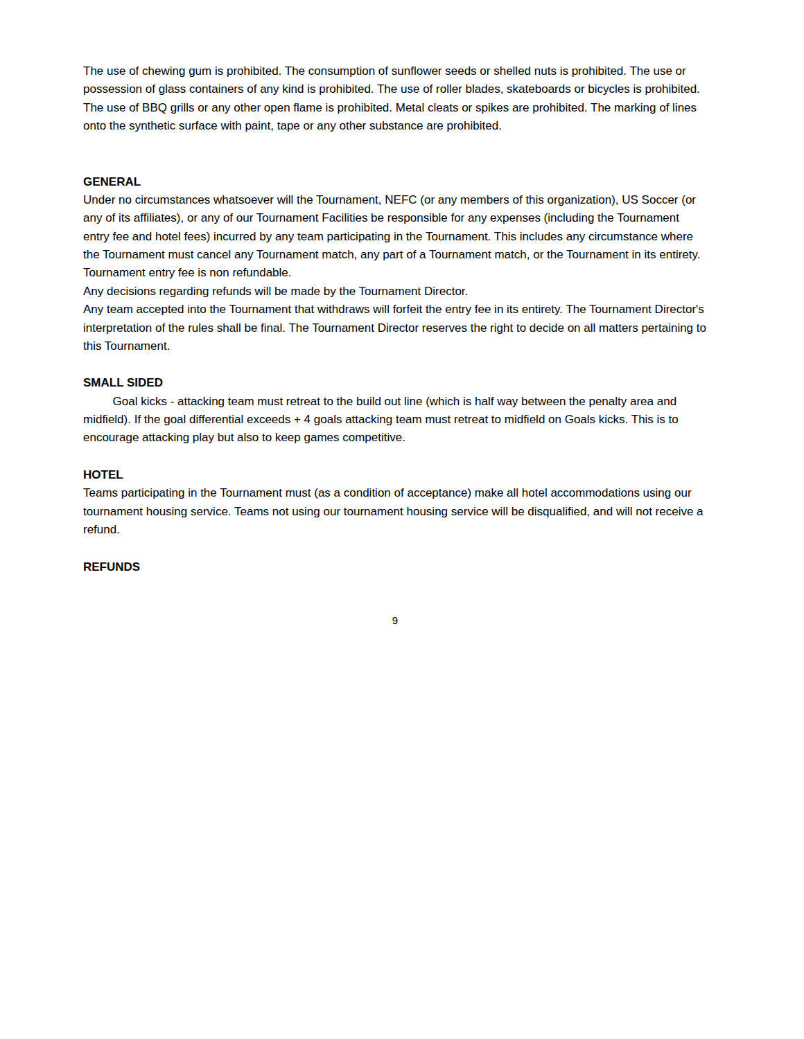The use of chewing gum is prohibited. The consumption of sunflower seeds or shelled nuts is prohibited. The use or possession of glass containers of any kind is prohibited. The use of roller blades, skateboards or bicycles is prohibited. The use of BBQ grills or any other open flame is prohibited. Metal cleats or spikes are prohibited. The marking of lines onto the synthetic surface with paint, tape or any other substance are prohibited.
General
Under no circumstances whatsoever will the Tournament, NEFC (or any members of this organization), US Soccer (or any of its affiliates), or any of our Tournament Facilities be responsible for any expenses (including the Tournament entry fee and hotel fees) incurred by any team participating in the Tournament. This includes any circumstance where the Tournament must cancel any Tournament match, any part of a Tournament match, or the Tournament in its entirety.
Tournament entry fee is non refundable.
Any decisions regarding refunds will be made by the Tournament Director.
Any team accepted into the Tournament that withdraws will forfeit the entry fee in its entirety. The Tournament Director's interpretation of the rules shall be final. The Tournament Director reserves the right to decide on all matters pertaining to this Tournament.
Small Sided
Goal kicks - attacking team must retreat to the build out line (which is half way between the penalty area and midfield). If the goal differential exceeds + 4 goals attacking team must retreat to midfield on Goals kicks. This is to encourage attacking play but also to keep games competitive.
Hotel
Teams participating in the Tournament must (as a condition of acceptance) make all hotel accommodations using our tournament housing service. Teams not using our tournament housing service will be disqualified, and will not receive a refund.
Refunds
9